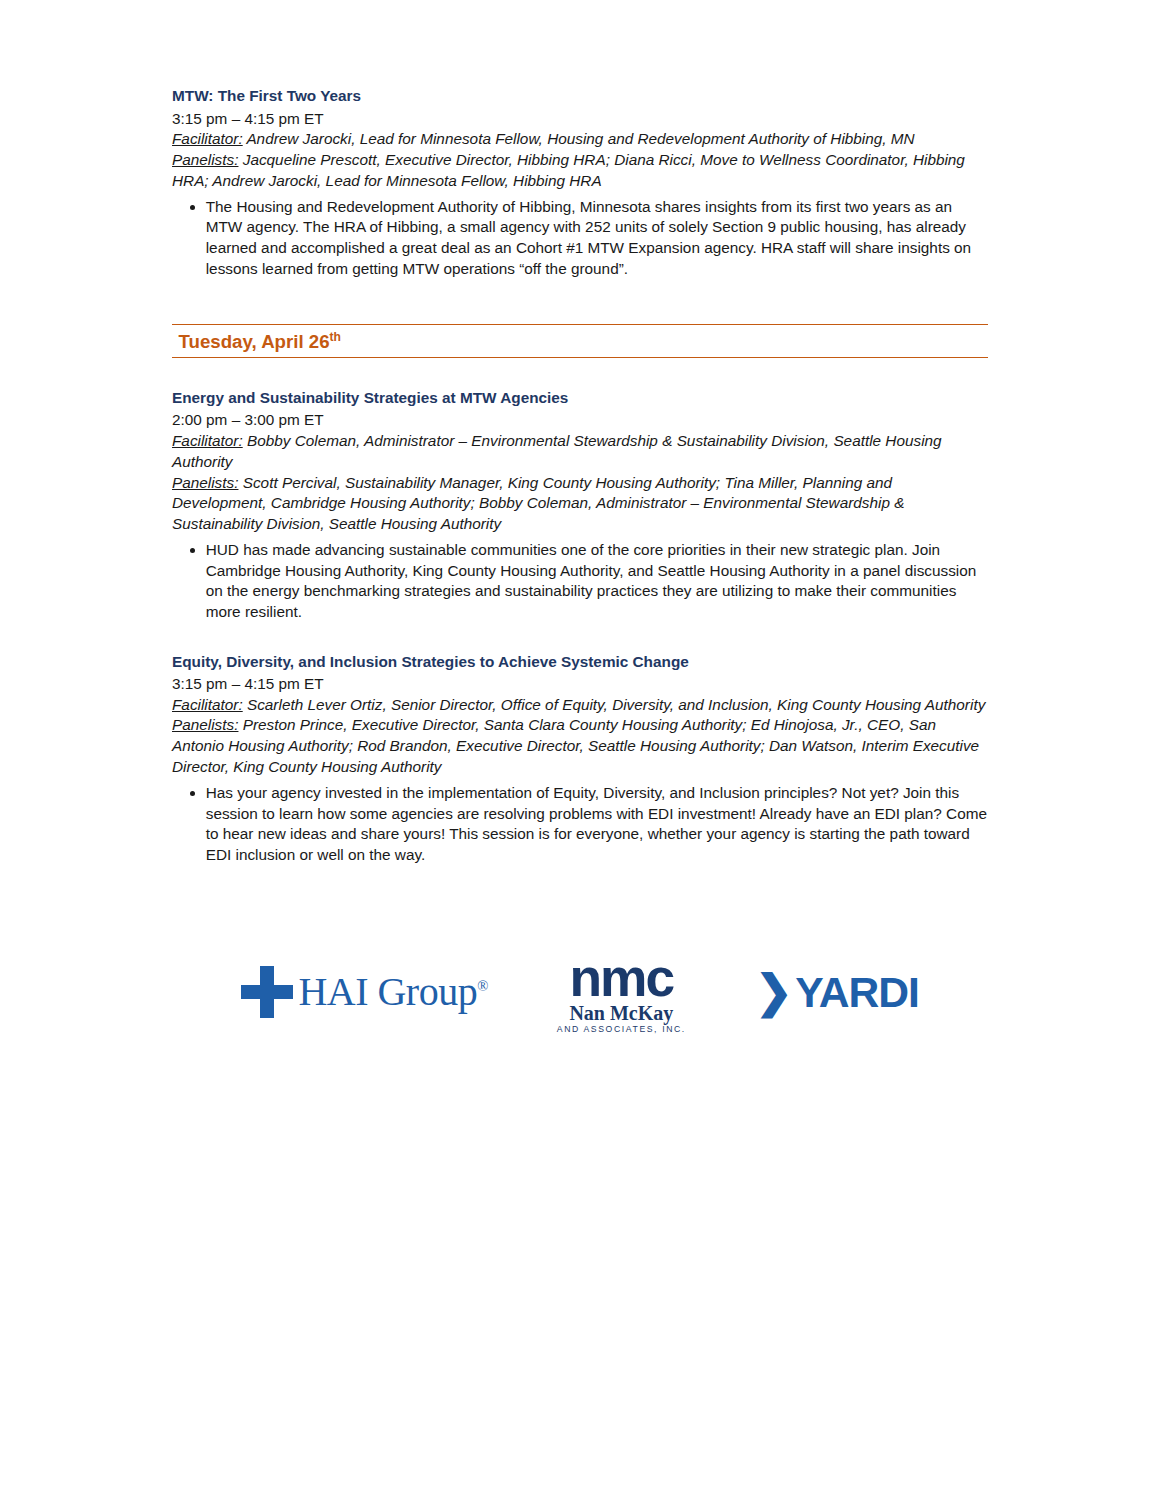MTW: The First Two Years
3:15 pm – 4:15 pm ET
Facilitator: Andrew Jarocki, Lead for Minnesota Fellow, Housing and Redevelopment Authority of Hibbing, MN
Panelists: Jacqueline Prescott, Executive Director, Hibbing HRA; Diana Ricci, Move to Wellness Coordinator, Hibbing HRA; Andrew Jarocki, Lead for Minnesota Fellow, Hibbing HRA
The Housing and Redevelopment Authority of Hibbing, Minnesota shares insights from its first two years as an MTW agency. The HRA of Hibbing, a small agency with 252 units of solely Section 9 public housing, has already learned and accomplished a great deal as an Cohort #1 MTW Expansion agency. HRA staff will share insights on lessons learned from getting MTW operations “off the ground”.
Tuesday, April 26th
Energy and Sustainability Strategies at MTW Agencies
2:00 pm – 3:00 pm ET
Facilitator: Bobby Coleman, Administrator – Environmental Stewardship & Sustainability Division, Seattle Housing Authority
Panelists: Scott Percival, Sustainability Manager, King County Housing Authority; Tina Miller, Planning and Development, Cambridge Housing Authority; Bobby Coleman, Administrator – Environmental Stewardship & Sustainability Division, Seattle Housing Authority
HUD has made advancing sustainable communities one of the core priorities in their new strategic plan. Join Cambridge Housing Authority, King County Housing Authority, and Seattle Housing Authority in a panel discussion on the energy benchmarking strategies and sustainability practices they are utilizing to make their communities more resilient.
Equity, Diversity, and Inclusion Strategies to Achieve Systemic Change
3:15 pm – 4:15 pm ET
Facilitator: Scarleth Lever Ortiz, Senior Director, Office of Equity, Diversity, and Inclusion, King County Housing Authority
Panelists: Preston Prince, Executive Director, Santa Clara County Housing Authority; Ed Hinojosa, Jr., CEO, San Antonio Housing Authority; Rod Brandon, Executive Director, Seattle Housing Authority; Dan Watson, Interim Executive Director, King County Housing Authority
Has your agency invested in the implementation of Equity, Diversity, and Inclusion principles? Not yet? Join this session to learn how some agencies are resolving problems with EDI investment! Already have an EDI plan? Come to hear new ideas and share yours! This session is for everyone, whether your agency is starting the path toward EDI inclusion or well on the way.
HAI Group®
nmc
Nan McKay
AND ASSOCIATES, INC.
❯YARDI